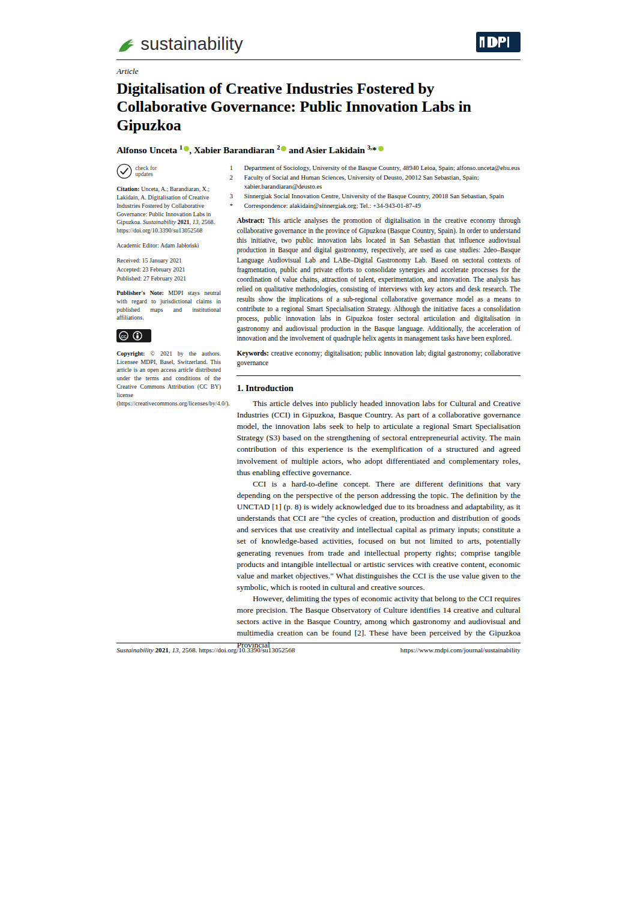sustainability
Article
Digitalisation of Creative Industries Fostered by Collaborative Governance: Public Innovation Labs in Gipuzkoa
Alfonso Unceta 1 , Xabier Barandiaran 2 and Asier Lakidain 3,*
check for
updates
Citation: Unceta, A.; Barandiaran, X.; Lakidain, A. Digitalisation of Creative Industries Fostered by Collaborative Governance: Public Innovation Labs in Gipuzkoa. Sustainability 2021, 13, 2568. https://doi.org/10.3390/su13052568
Academic Editor: Adam Jabłoński
Received: 15 January 2021
Accepted: 23 February 2021
Published: 27 February 2021
Publisher's Note: MDPI stays neutral with regard to jurisdictional claims in published maps and institutional affiliations.
cc
Copyright: © 2021 by the authors. Licensee MDPI, Basel, Switzerland. This article is an open access article distributed under the terms and conditions of the Creative Commons Attribution (CC BY) license (https://creativecommons.org/licenses/by/4.0/).
1 Department of Sociology, University of the Basque Country, 48940 Leioa, Spain; alfonso.unceta@ehu.eus
2 Faculty of Social and Human Sciences, University of Deusto, 20012 San Sebastian, Spain; xabier.barandiaran@deusto.es
3 Sinnergiak Social Innovation Centre, University of the Basque Country, 20018 San Sebastian, Spain
*Correspondence: alakidain@sinnergiak.org; Tel.: +34-943-01-87-49
Abstract: This article analyses the promotion of digitalisation in the creative economy through collaborative governance in the province of Gipuzkoa (Basque Country, Spain). In order to understand this initiative, two public innovation labs located in San Sebastian that influence audiovisual production in Basque and digital gastronomy, respectively, are used as case studies: 2deo–Basque Language Audiovisual Lab and LABe–Digital Gastronomy Lab. Based on sectoral contexts of fragmentation, public and private efforts to consolidate synergies and accelerate processes for the coordination of value chains, attraction of talent, experimentation, and innovation. The analysis has relied on qualitative methodologies, consisting of interviews with key actors and desk research. The results show the implications of a sub-regional collaborative governance model as a means to contribute to a regional Smart Specialisation Strategy. Although the initiative faces a consolidation process, public innovation labs in Gipuzkoa foster sectoral articulation and digitalisation in gastronomy and audiovisual production in the Basque language. Additionally, the acceleration of innovation and the involvement of quadruple helix agents in management tasks have been explored.
Keywords: creative economy; digitalisation; public innovation lab; digital gastronomy; collaborative governance
1. Introduction
This article delves into publicly headed innovation labs for Cultural and Creative Industries (CCI) in Gipuzkoa, Basque Country. As part of a collaborative governance model, the innovation labs seek to help to articulate a regional Smart Specialisation Strategy (S3) based on the strengthening of sectoral entrepreneurial activity. The main contribution of this experience is the exemplification of a structured and agreed involvement of multiple actors, who adopt differentiated and complementary roles, thus enabling effective governance.
CCI is a hard-to-define concept. There are different definitions that vary depending on the perspective of the person addressing the topic. The definition by the UNCTAD [1] (p. 8) is widely acknowledged due to its broadness and adaptability, as it understands that CCI are "the cycles of creation, production and distribution of goods and services that use creativity and intellectual capital as primary inputs; constitute a set of knowledge-based activities, focused on but not limited to arts, potentially generating revenues from trade and intellectual property rights; comprise tangible products and intangible intellectual or artistic services with creative content, economic value and market objectives." What distinguishes the CCI is the use value given to the symbolic, which is rooted in cultural and creative sources.
However, delimiting the types of economic activity that belong to the CCI requires more precision. The Basque Observatory of Culture identifies 14 creative and cultural sectors active in the Basque Country, among which gastronomy and audiovisual and multimedia creation can be found [2]. These have been perceived by the Gipuzkoa Provincial
Sustainability 2021, 13, 2568. https://doi.org/10.3390/su13052568
https://www.mdpi.com/journal/sustainability